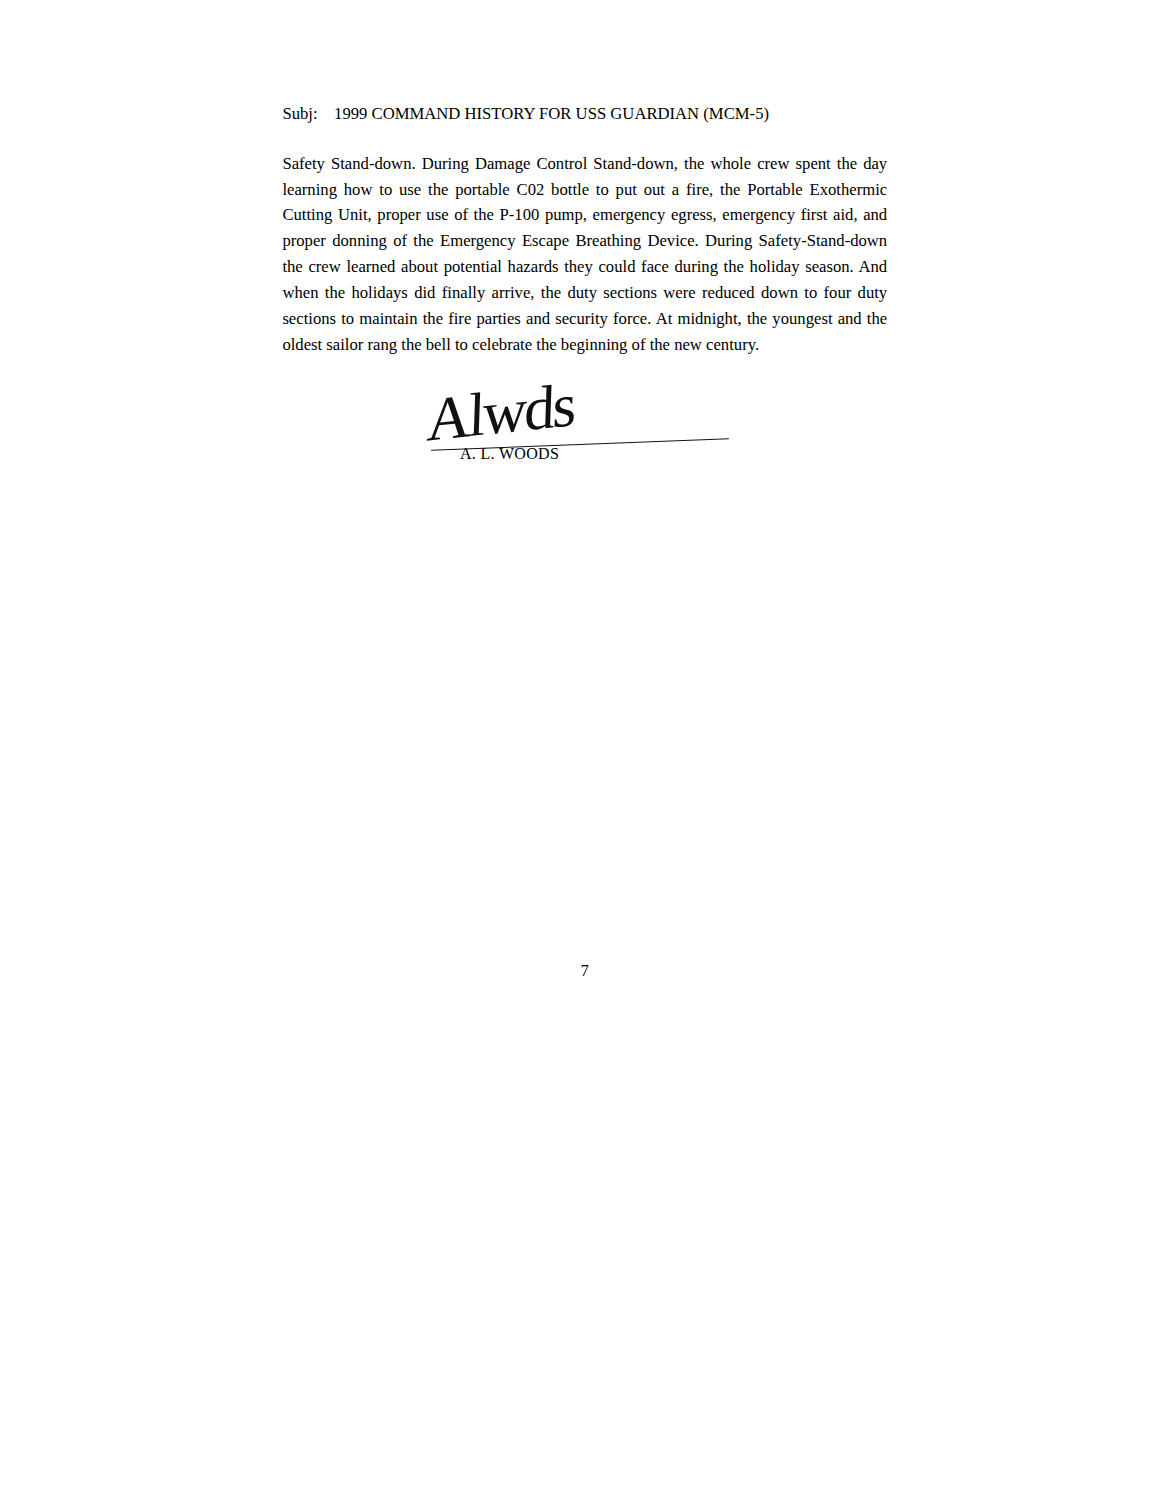Subj: 1999 COMMAND HISTORY FOR USS GUARDIAN (MCM-5)
Safety Stand-down. During Damage Control Stand-down, the whole crew spent the day learning how to use the portable C02 bottle to put out a fire, the Portable Exothermic Cutting Unit, proper use of the P-100 pump, emergency egress, emergency first aid, and proper donning of the Emergency Escape Breathing Device. During Safety-Stand-down the crew learned about potential hazards they could face during the holiday season. And when the holidays did finally arrive, the duty sections were reduced down to four duty sections to maintain the fire parties and security force. At midnight, the youngest and the oldest sailor rang the bell to celebrate the beginning of the new century.
Alwds
A. L. WOODS
7